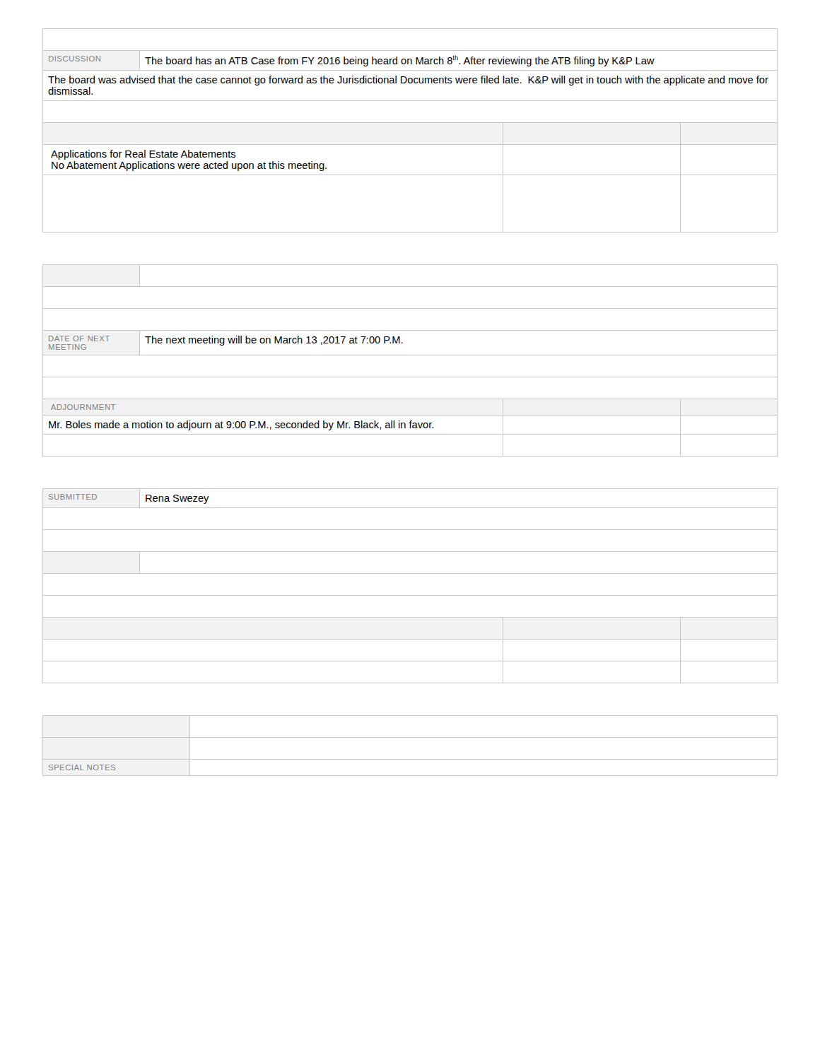| DISCUSSION | The board has an ATB Case from FY 2016 being heard on March 8 th . After reviewing the ATB filing by K&P Law |
| The board was advised that the case cannot go forward as the Jurisdictional Documents were filed late. K&P will get in touch with the applicate and move for dismissal. |
| Applications for Real Estate Abatements No Abatement Applications were acted upon at this meeting. | | |
| DATE OF NEXT MEETING | The next meeting will be on March 13 ,2017 at 7:00 P.M. |
| ADJOURNMENT | | |
| Mr. Boles made a motion to adjourn at 9:00 P.M., seconded by Mr. Black, all in favor. | | |
| SUBMITTED | Rena Swezey |
| SPECIAL NOTES | |